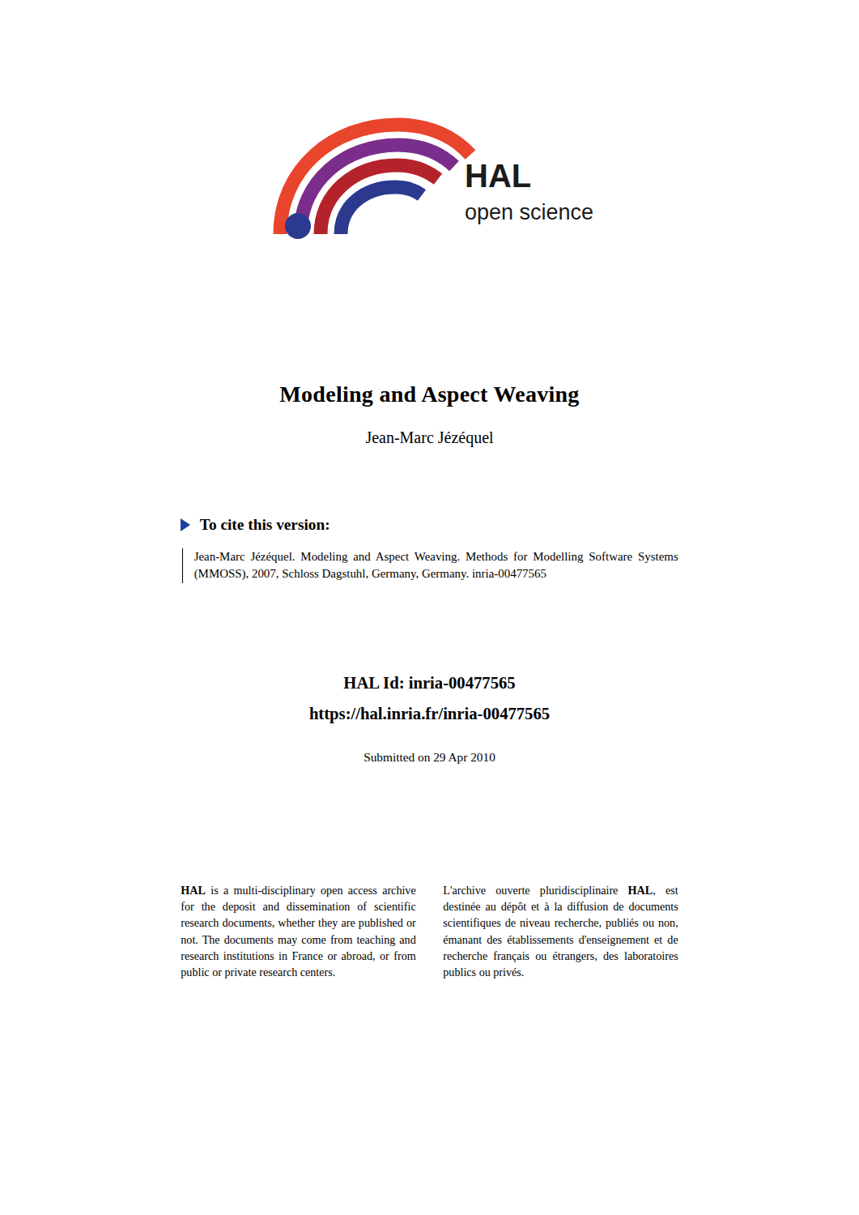HAL open science
Modeling and Aspect Weaving
Jean-Marc Jézéquel
To cite this version:
Jean-Marc Jézéquel. Modeling and Aspect Weaving. Methods for Modelling Software Systems (MMOSS), 2007, Schloss Dagstuhl, Germany, Germany. inria-00477565
HAL Id: inria-00477565
https://hal.inria.fr/inria-00477565
Submitted on 29 Apr 2010
HAL is a multi-disciplinary open access archive for the deposit and dissemination of scientific research documents, whether they are published or not. The documents may come from teaching and research institutions in France or abroad, or from public or private research centers.
L'archive ouverte pluridisciplinaire HAL, est destinée au dépôt et à la diffusion de documents scientifiques de niveau recherche, publiés ou non, émanant des établissements d'enseignement et de recherche français ou étrangers, des laboratoires publics ou privés.